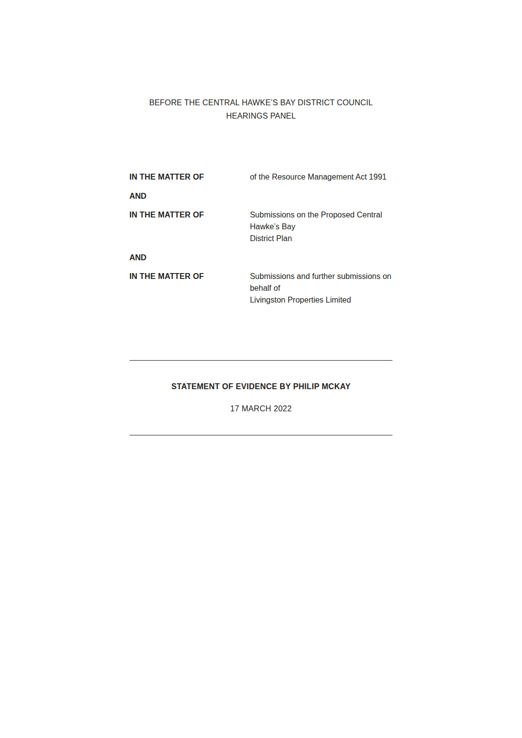BEFORE THE CENTRAL HAWKE’S BAY DISTRICT COUNCIL
HEARINGS PANEL
IN THE MATTER OF
of the Resource Management Act 1991
AND
IN THE MATTER OF
Submissions on the Proposed Central Hawke’s Bay
District Plan
AND
IN THE MATTER OF
Submissions and further submissions on behalf of
Livingston Properties Limited
Statement of Evidence by Philip McKay
17 MARCH 2022